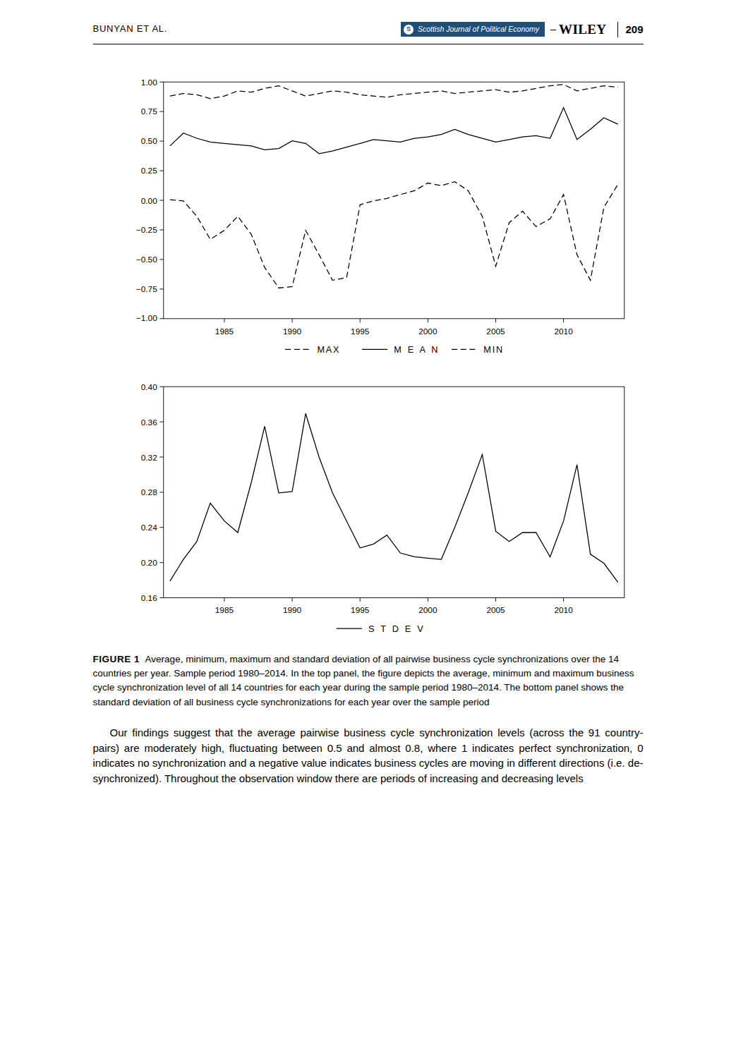Bunyan et al.
SScottish Journal of Political Economy
WILEY
209
Average, minimum and maximum business cycle synchronization, 1980–2014 1.00 0.75 0.50 0.25 0.00 −0.25 −0.50 −0.75 −1.00 1985 1990 1995 2000 2005 2010 MAX M E A N MIN Standard deviation of business cycle synchronizations, 1980–2014 0.40 0.36 0.32 0.28 0.24 0.20 0.16 1985 1990 1995 2000 2005 2010 S T D E V
FIGURE 1 Average, minimum, maximum and standard deviation of all pairwise business cycle synchronizations over the 14 countries per year. Sample period 1980–2014. In the top panel, the figure depicts the average, minimum and maximum business cycle synchronization level of all 14 countries for each year during the sample period 1980–2014. The bottom panel shows the standard deviation of all business cycle synchronizations for each year over the sample period
Our findings suggest that the average pairwise business cycle synchronization levels (across the 91 country-pairs) are moderately high, fluctuating between 0.5 and almost 0.8, where 1 indicates perfect synchronization, 0 indicates no synchronization and a negative value indicates business cycles are moving in different directions (i.e. de-synchronized). Throughout the observation window there are periods of increasing and decreasing levels